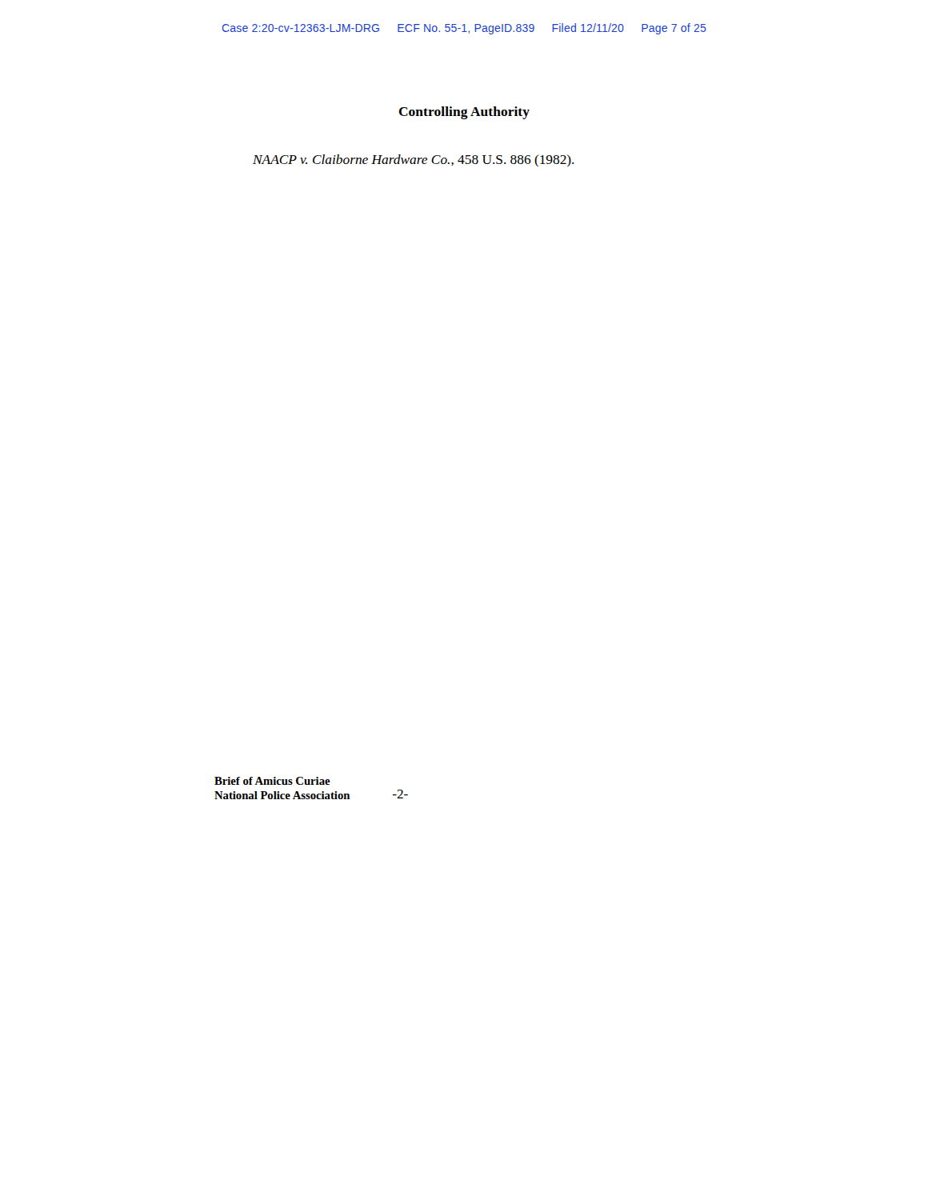Case 2:20-cv-12363-LJM-DRG ECF No. 55-1, PageID.839 Filed 12/11/20 Page 7 of 25
Controlling Authority
NAACP v. Claiborne Hardware Co., 458 U.S. 886 (1982).
Brief of Amicus Curiae
National Police Association
-2-